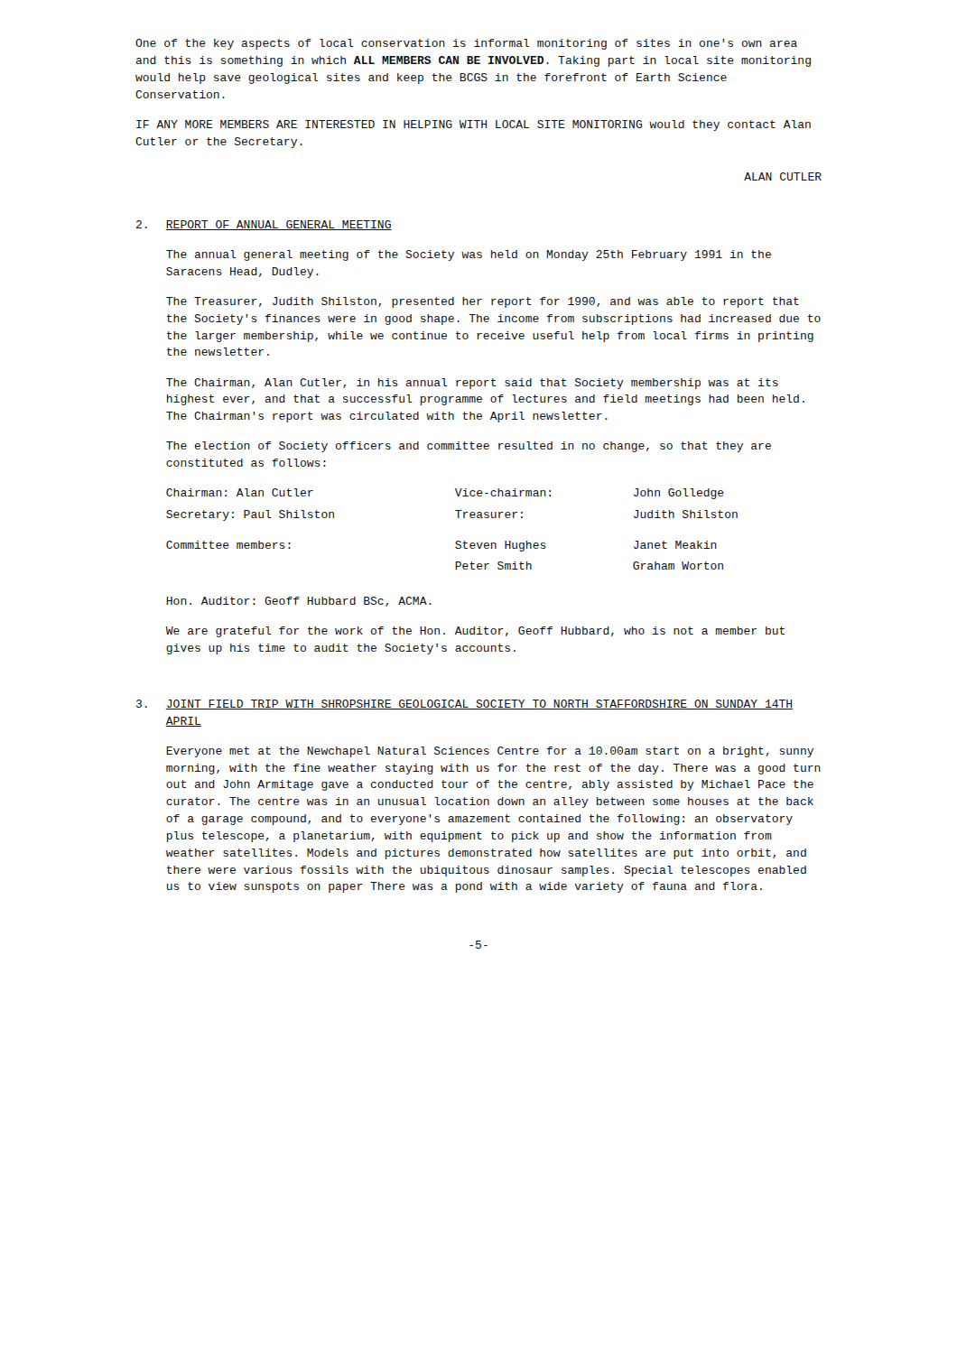One of the key aspects of local conservation is informal monitoring of sites in one's own area and this is something in which ALL MEMBERS CAN BE INVOLVED. Taking part in local site monitoring would help save geological sites and keep the BCGS in the forefront of Earth Science Conservation.
IF ANY MORE MEMBERS ARE INTERESTED IN HELPING WITH LOCAL SITE MONITORING would they contact Alan Cutler or the Secretary.
ALAN CUTLER
2.
REPORT OF ANNUAL GENERAL MEETING
The annual general meeting of the Society was held on Monday 25th February 1991 in the Saracens Head, Dudley.
The Treasurer, Judith Shilston, presented her report for 1990, and was able to report that the Society's finances were in good shape. The income from subscriptions had increased due to the larger membership, while we continue to receive useful help from local firms in printing the newsletter.
The Chairman, Alan Cutler, in his annual report said that Society membership was at its highest ever, and that a successful programme of lectures and field meetings had been held. The Chairman's report was circulated with the April newsletter.
The election of Society officers and committee resulted in no change, so that they are constituted as follows:
| Chairman: Alan Cutler | Vice-chairman: | John Golledge |
| Secretary: Paul Shilston | Treasurer: | Judith Shilston |
| Committee members: | Steven Hughes | Janet Meakin |
| | Peter Smith | Graham Worton |
Hon. Auditor: Geoff Hubbard BSc, ACMA.
We are grateful for the work of the Hon. Auditor, Geoff Hubbard, who is not a member but gives up his time to audit the Society's accounts.
3.
JOINT FIELD TRIP WITH SHROPSHIRE GEOLOGICAL SOCIETY TO NORTH STAFFORDSHIRE ON SUNDAY 14TH APRIL
Everyone met at the Newchapel Natural Sciences Centre for a 10.00am start on a bright, sunny morning, with the fine weather staying with us for the rest of the day. There was a good turn out and John Armitage gave a conducted tour of the centre, ably assisted by Michael Pace the curator. The centre was in an unusual location down an alley between some houses at the back of a garage compound, and to everyone's amazement contained the following: an observatory plus telescope, a planetarium, with equipment to pick up and show the information from weather satellites. Models and pictures demonstrated how satellites are put into orbit, and there were various fossils with the ubiquitous dinosaur samples. Special telescopes enabled us to view sunspots on paper There was a pond with a wide variety of fauna and flora.
-5-